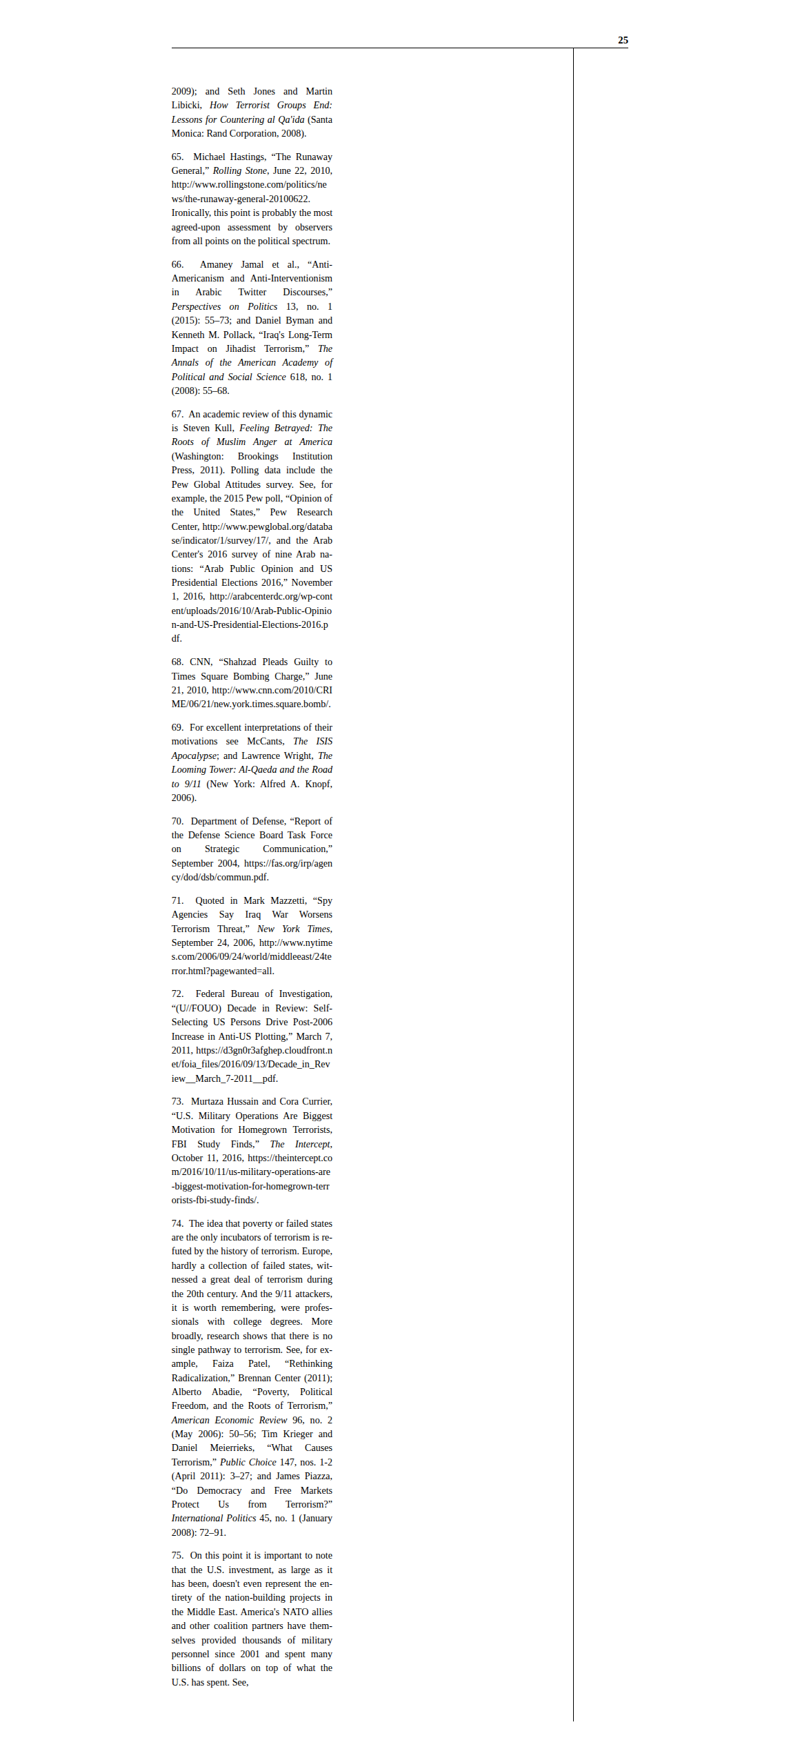25
2009); and Seth Jones and Martin Libicki, How Terrorist Groups End: Lessons for Countering al Qa'ida (Santa Monica: Rand Corporation, 2008).
65. Michael Hastings, “The Runaway General,” Rolling Stone, June 22, 2010, http://www.rollingstone.com/politics/news/the-runaway-general-20100622. Ironically, this point is probably the most agreed-upon assessment by observers from all points on the political spectrum.
66. Amaney Jamal et al., “Anti-Americanism and Anti-Interventionism in Arabic Twitter Discourses,” Perspectives on Politics 13, no. 1 (2015): 55–73; and Daniel Byman and Kenneth M. Pollack, “Iraq's Long-Term Impact on Jihadist Terrorism,” The Annals of the American Academy of Political and Social Science 618, no. 1 (2008): 55–68.
67. An academic review of this dynamic is Steven Kull, Feeling Betrayed: The Roots of Muslim Anger at America (Washington: Brookings Institution Press, 2011). Polling data include the Pew Global Attitudes survey. See, for example, the 2015 Pew poll, “Opinion of the United States,” Pew Research Center, http://www.pewglobal.org/database/indicator/1/survey/17/, and the Arab Center's 2016 survey of nine Arab nations: “Arab Public Opinion and US Presidential Elections 2016,” November 1, 2016, http://arabcenterdc.org/wp-content/uploads/2016/10/Arab-Public-Opinion-and-US-Presidential-Elections-2016.pdf.
68. CNN, “Shahzad Pleads Guilty to Times Square Bombing Charge,” June 21, 2010, http://www.cnn.com/2010/CRIME/06/21/new.york.times.square.bomb/.
69. For excellent interpretations of their motivations see McCants, The ISIS Apocalypse; and Lawrence Wright, The Looming Tower: Al-Qaeda and the Road to 9/11 (New York: Alfred A. Knopf, 2006).
70. Department of Defense, “Report of the Defense Science Board Task Force on Strategic Communication,” September 2004, https://fas.org/irp/agency/dod/dsb/commun.pdf.
71. Quoted in Mark Mazzetti, “Spy Agencies Say Iraq War Worsens Terrorism Threat,” New York Times, September 24, 2006, http://www.nytimes.com/2006/09/24/world/middleeast/24terror.html?pagewanted=all.
72. Federal Bureau of Investigation, “(U//FOUO) Decade in Review: Self-Selecting US Persons Drive Post-2006 Increase in Anti-US Plotting,” March 7, 2011, https://d3gn0r3afghep.cloudfront.net/foia_files/2016/09/13/Decade_in_Review__March_7-2011__pdf.
73. Murtaza Hussain and Cora Currier, “U.S. Military Operations Are Biggest Motivation for Homegrown Terrorists, FBI Study Finds,” The Intercept, October 11, 2016, https://theintercept.com/2016/10/11/us-military-operations-are-biggest-motivation-for-homegrown-terrorists-fbi-study-finds/.
74. The idea that poverty or failed states are the only incubators of terrorism is refuted by the history of terrorism. Europe, hardly a collection of failed states, witnessed a great deal of terrorism during the 20th century. And the 9/11 attackers, it is worth remembering, were professionals with college degrees. More broadly, research shows that there is no single pathway to terrorism. See, for example, Faiza Patel, “Rethinking Radicalization,” Brennan Center (2011); Alberto Abadie, “Poverty, Political Freedom, and the Roots of Terrorism,” American Economic Review 96, no. 2 (May 2006): 50–56; Tim Krieger and Daniel Meierrieks, “What Causes Terrorism,” Public Choice 147, nos. 1-2 (April 2011): 3–27; and James Piazza, “Do Democracy and Free Markets Protect Us from Terrorism?” International Politics 45, no. 1 (January 2008): 72–91.
75. On this point it is important to note that the U.S. investment, as large as it has been, doesn't even represent the entirety of the nation-building projects in the Middle East. America's NATO allies and other coalition partners have themselves provided thousands of military personnel since 2001 and spent many billions of dollars on top of what the U.S. has spent. See,